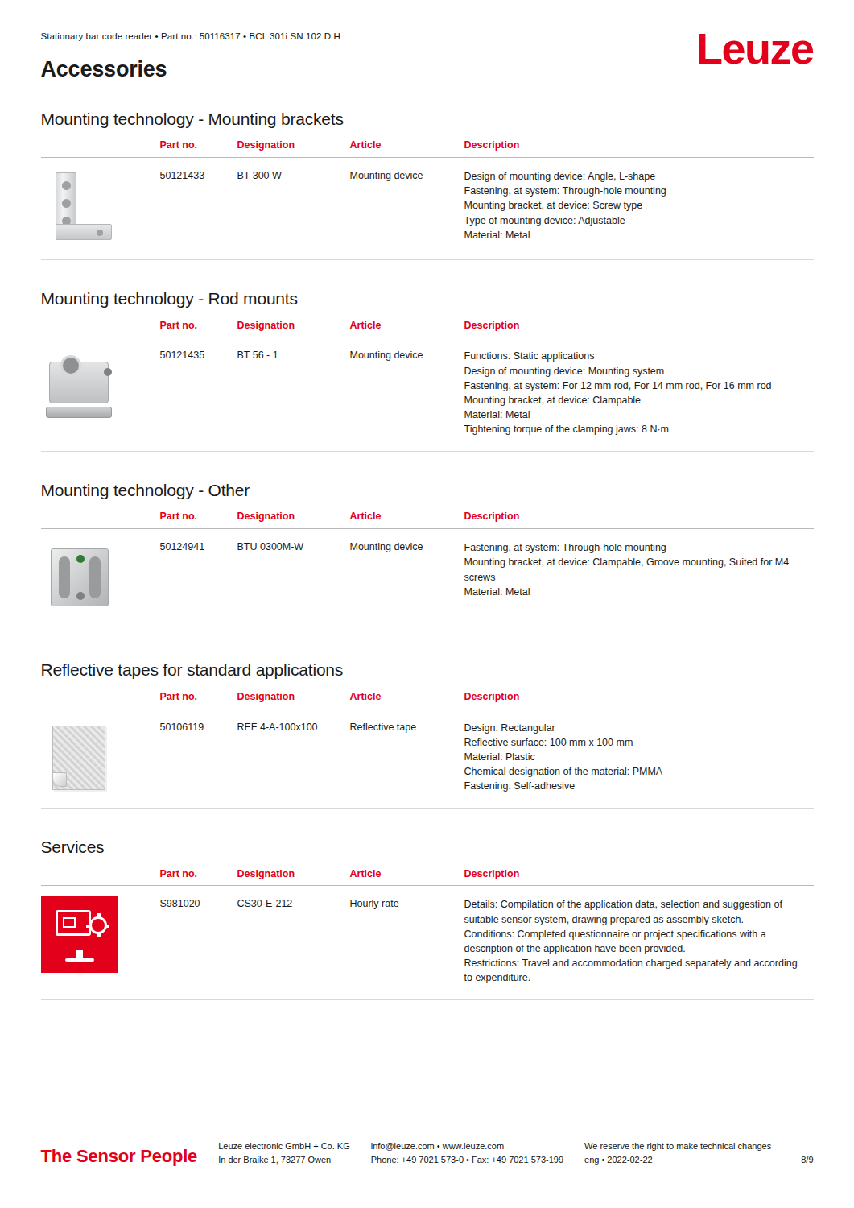Stationary bar code reader • Part no.: 50116317 • BCL 301i SN 102 D H
Accessories
Leuze
Mounting technology - Mounting brackets
| | Part no. | Designation | Article | Description |
| --- | --- | --- | --- | --- |
| | 50121433 | BT 300 W | Mounting device | Design of mounting device: Angle, L-shape Fastening, at system: Through-hole mounting Mounting bracket, at device: Screw type Type of mounting device: Adjustable Material: Metal |
Mounting technology - Rod mounts
| | Part no. | Designation | Article | Description |
| --- | --- | --- | --- | --- |
| | 50121435 | BT 56 - 1 | Mounting device | Functions: Static applications Design of mounting device: Mounting system Fastening, at system: For 12 mm rod, For 14 mm rod, For 16 mm rod Mounting bracket, at device: Clampable Material: Metal Tightening torque of the clamping jaws: 8 N·m |
Mounting technology - Other
| | Part no. | Designation | Article | Description |
| --- | --- | --- | --- | --- |
| | 50124941 | BTU 0300M-W | Mounting device | Fastening, at system: Through-hole mounting Mounting bracket, at device: Clampable, Groove mounting, Suited for M4 screws Material: Metal |
Reflective tapes for standard applications
| | Part no. | Designation | Article | Description |
| --- | --- | --- | --- | --- |
| | 50106119 | REF 4-A-100x100 | Reflective tape | Design: Rectangular Reflective surface: 100 mm x 100 mm Material: Plastic Chemical designation of the material: PMMA Fastening: Self-adhesive |
Services
| | Part no. | Designation | Article | Description |
| --- | --- | --- | --- | --- |
| | S981020 | CS30-E-212 | Hourly rate | Details: Compilation of the application data, selection and suggestion of suitable sensor system, drawing prepared as assembly sketch. Conditions: Completed questionnaire or project specifications with a description of the application have been provided. Restrictions: Travel and accommodation charged separately and according to expenditure. |
The Sensor People
Leuze electronic GmbH + Co. KG
In der Braike 1, 73277 Owen
info@leuze.com • www.leuze.com
Phone: +49 7021 573-0 • Fax: +49 7021 573-199
We reserve the right to make technical changes
eng • 2022-02-22
8/9